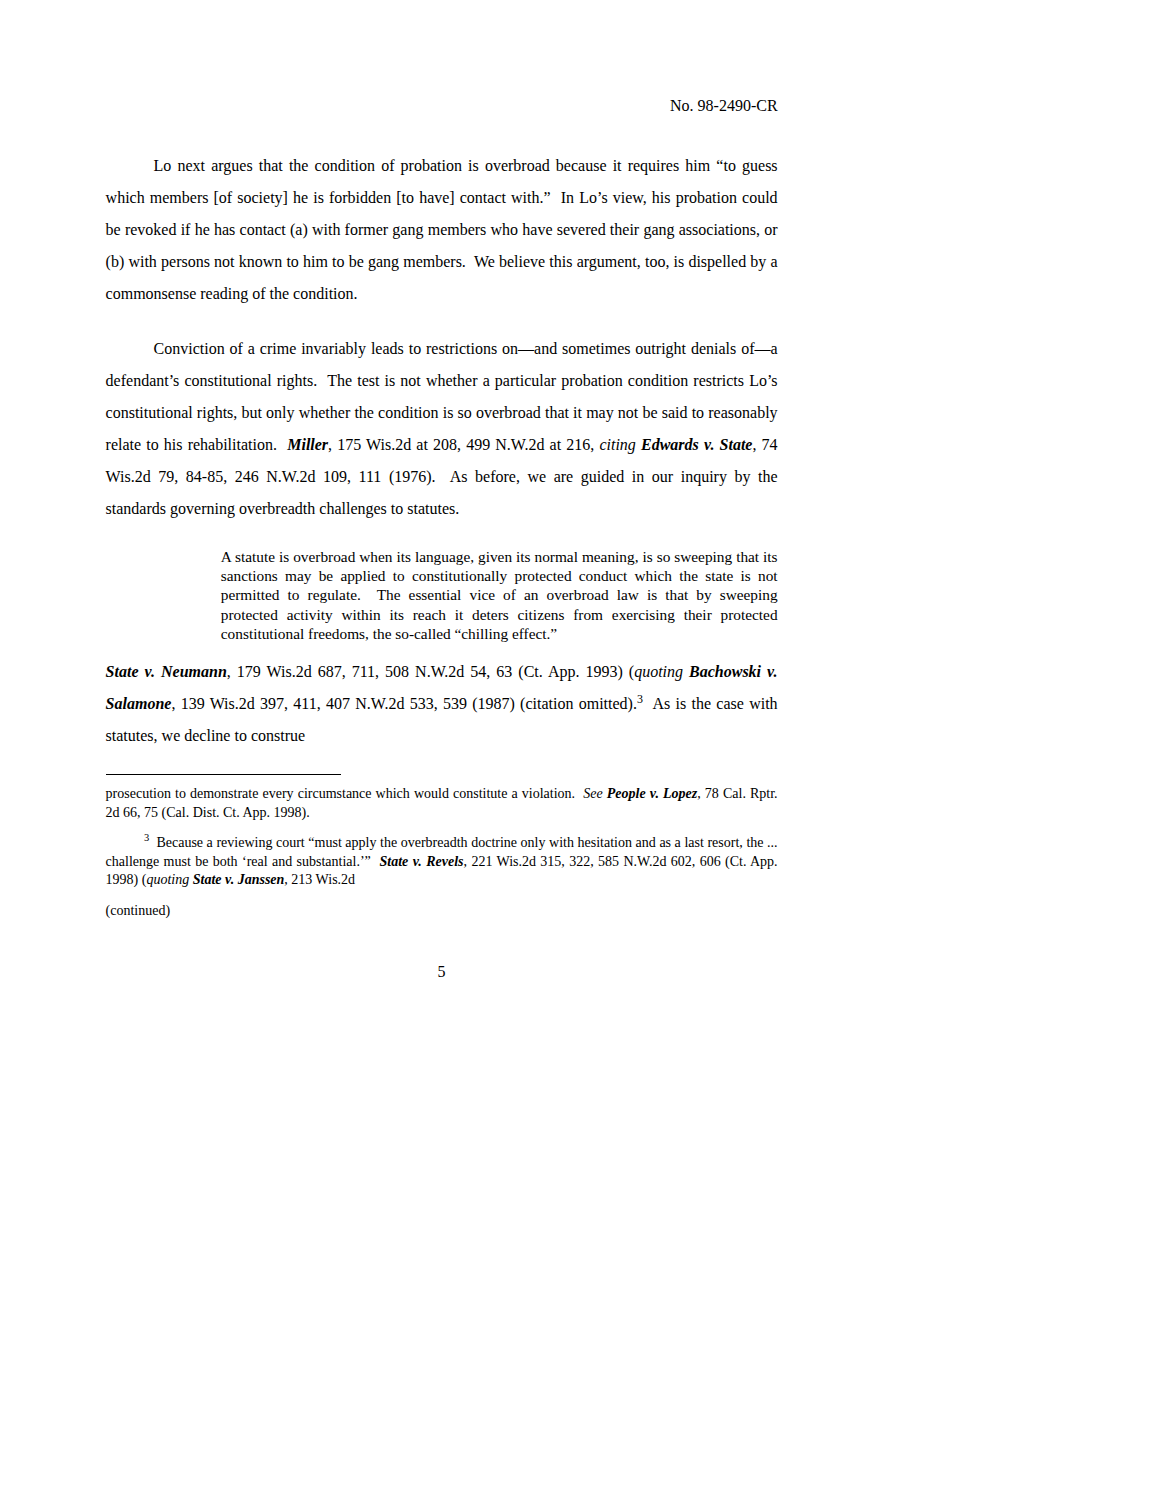No. 98-2490-CR
Lo next argues that the condition of probation is overbroad because it requires him “to guess which members [of society] he is forbidden [to have] contact with.” In Lo’s view, his probation could be revoked if he has contact (a) with former gang members who have severed their gang associations, or (b) with persons not known to him to be gang members. We believe this argument, too, is dispelled by a commonsense reading of the condition.
Conviction of a crime invariably leads to restrictions on—and sometimes outright denials of—a defendant’s constitutional rights. The test is not whether a particular probation condition restricts Lo’s constitutional rights, but only whether the condition is so overbroad that it may not be said to reasonably relate to his rehabilitation. Miller, 175 Wis.2d at 208, 499 N.W.2d at 216, citing Edwards v. State, 74 Wis.2d 79, 84-85, 246 N.W.2d 109, 111 (1976). As before, we are guided in our inquiry by the standards governing overbreadth challenges to statutes.
A statute is overbroad when its language, given its normal meaning, is so sweeping that its sanctions may be applied to constitutionally protected conduct which the state is not permitted to regulate. The essential vice of an overbroad law is that by sweeping protected activity within its reach it deters citizens from exercising their protected constitutional freedoms, the so-called “chilling effect.”
State v. Neumann, 179 Wis.2d 687, 711, 508 N.W.2d 54, 63 (Ct. App. 1993) (quoting Bachowski v. Salamone, 139 Wis.2d 397, 411, 407 N.W.2d 533, 539 (1987) (citation omitted).3 As is the case with statutes, we decline to construe
prosecution to demonstrate every circumstance which would constitute a violation. See People v. Lopez, 78 Cal. Rptr. 2d 66, 75 (Cal. Dist. Ct. App. 1998).
3 Because a reviewing court “must apply the overbreadth doctrine only with hesitation and as a last resort, the ... challenge must be both ‘real and substantial.’” State v. Revels, 221 Wis.2d 315, 322, 585 N.W.2d 602, 606 (Ct. App. 1998) (quoting State v. Janssen, 213 Wis.2d
(continued)
5